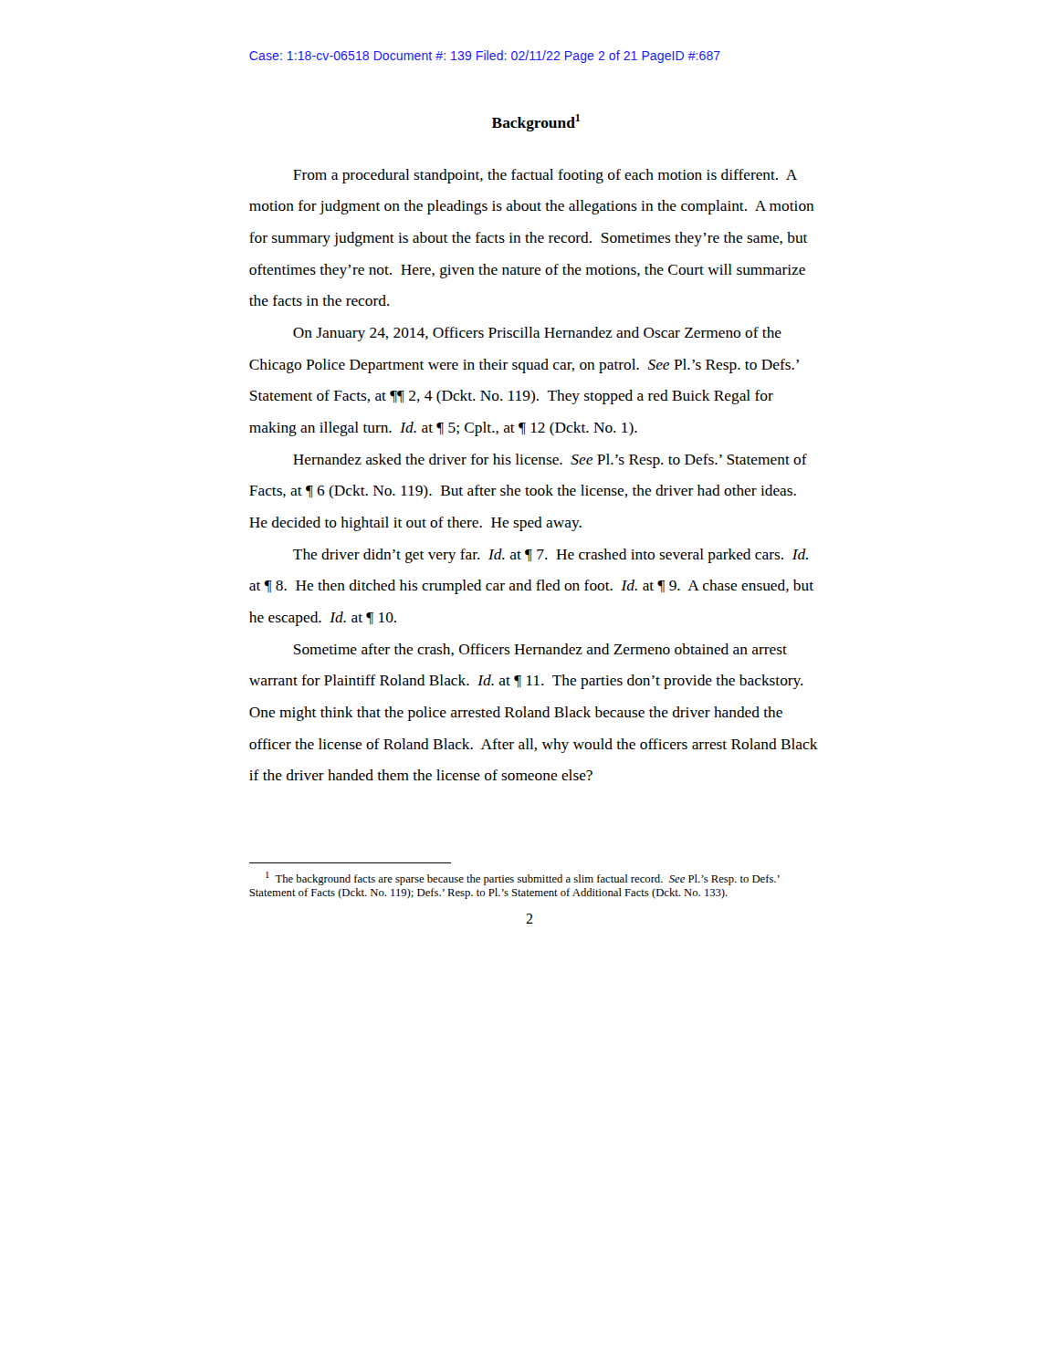Case: 1:18-cv-06518 Document #: 139 Filed: 02/11/22 Page 2 of 21 PageID #:687
Background1
From a procedural standpoint, the factual footing of each motion is different. A motion for judgment on the pleadings is about the allegations in the complaint. A motion for summary judgment is about the facts in the record. Sometimes they’re the same, but oftentimes they’re not. Here, given the nature of the motions, the Court will summarize the facts in the record.
On January 24, 2014, Officers Priscilla Hernandez and Oscar Zermeno of the Chicago Police Department were in their squad car, on patrol. See Pl.’s Resp. to Defs.’ Statement of Facts, at ¶¶ 2, 4 (Dckt. No. 119). They stopped a red Buick Regal for making an illegal turn. Id. at ¶ 5; Cplt., at ¶ 12 (Dckt. No. 1).
Hernandez asked the driver for his license. See Pl.’s Resp. to Defs.’ Statement of Facts, at ¶ 6 (Dckt. No. 119). But after she took the license, the driver had other ideas. He decided to hightail it out of there. He sped away.
The driver didn’t get very far. Id. at ¶ 7. He crashed into several parked cars. Id. at ¶ 8. He then ditched his crumpled car and fled on foot. Id. at ¶ 9. A chase ensued, but he escaped. Id. at ¶ 10.
Sometime after the crash, Officers Hernandez and Zermeno obtained an arrest warrant for Plaintiff Roland Black. Id. at ¶ 11. The parties don’t provide the backstory. One might think that the police arrested Roland Black because the driver handed the officer the license of Roland Black. After all, why would the officers arrest Roland Black if the driver handed them the license of someone else?
1 The background facts are sparse because the parties submitted a slim factual record. See Pl.’s Resp. to Defs.’ Statement of Facts (Dckt. No. 119); Defs.’ Resp. to Pl.’s Statement of Additional Facts (Dckt. No. 133).
2